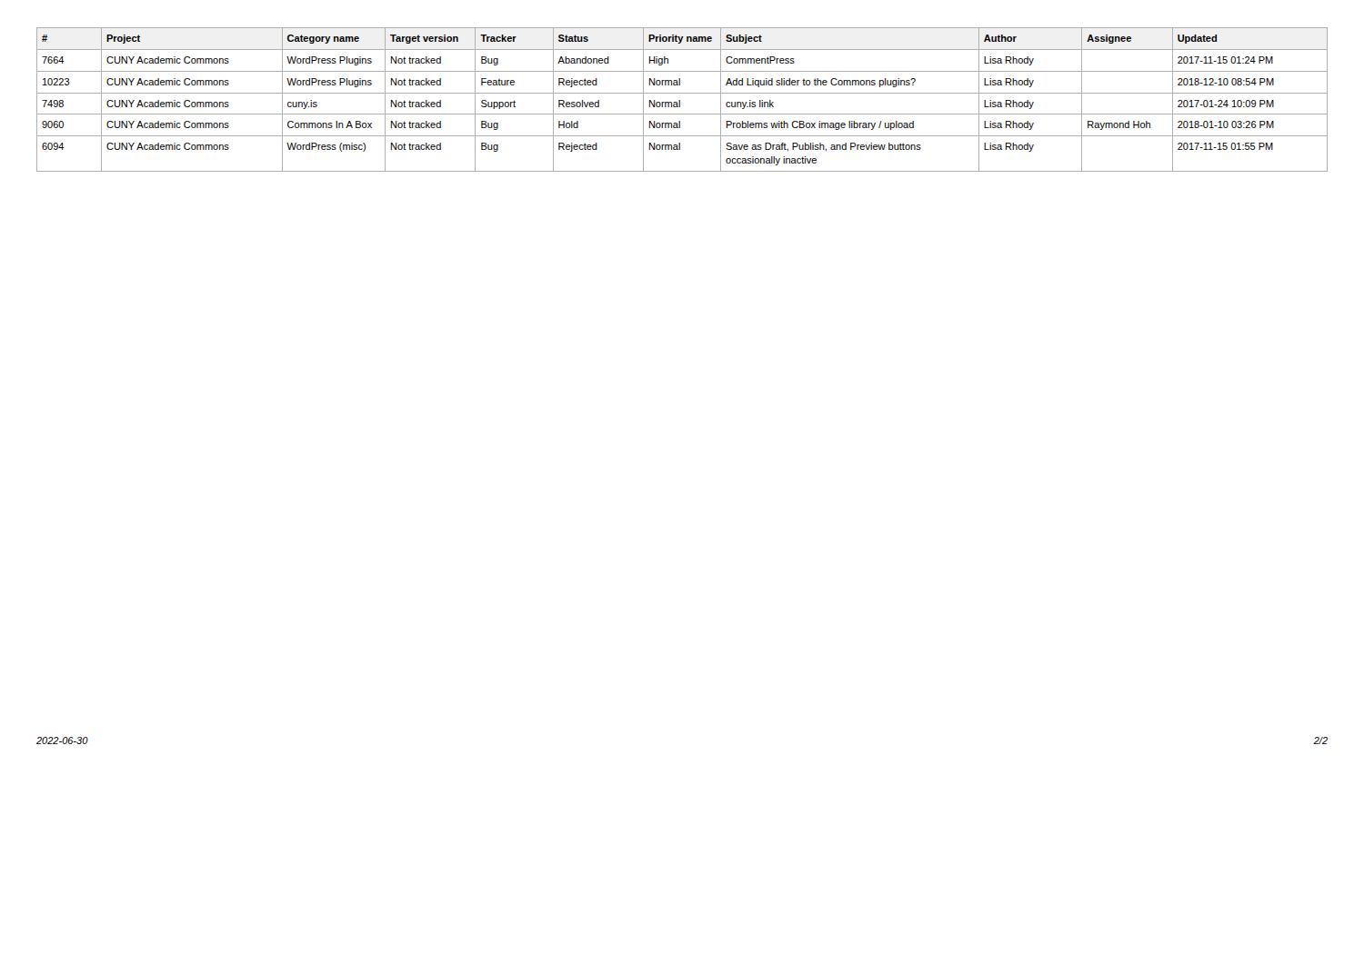| # | Project | Category name | Target version | Tracker | Status | Priority name | Subject | Author | Assignee | Updated |
| --- | --- | --- | --- | --- | --- | --- | --- | --- | --- | --- |
| 7664 | CUNY Academic Commons | WordPress Plugins | Not tracked | Bug | Abandoned | High | CommentPress | Lisa Rhody | | 2017-11-15 01:24 PM |
| 10223 | CUNY Academic Commons | WordPress Plugins | Not tracked | Feature | Rejected | Normal | Add Liquid slider to the Commons plugins? | Lisa Rhody | | 2018-12-10 08:54 PM |
| 7498 | CUNY Academic Commons | cuny.is | Not tracked | Support | Resolved | Normal | cuny.is link | Lisa Rhody | | 2017-01-24 10:09 PM |
| 9060 | CUNY Academic Commons | Commons In A Box | Not tracked | Bug | Hold | Normal | Problems with CBox image library / upload | Lisa Rhody | Raymond Hoh | 2018-01-10 03:26 PM |
| 6094 | CUNY Academic Commons | WordPress (misc) | Not tracked | Bug | Rejected | Normal | Save as Draft, Publish, and Preview buttons occasionally inactive | Lisa Rhody | | 2017-11-15 01:55 PM |
2022-06-30 2/2